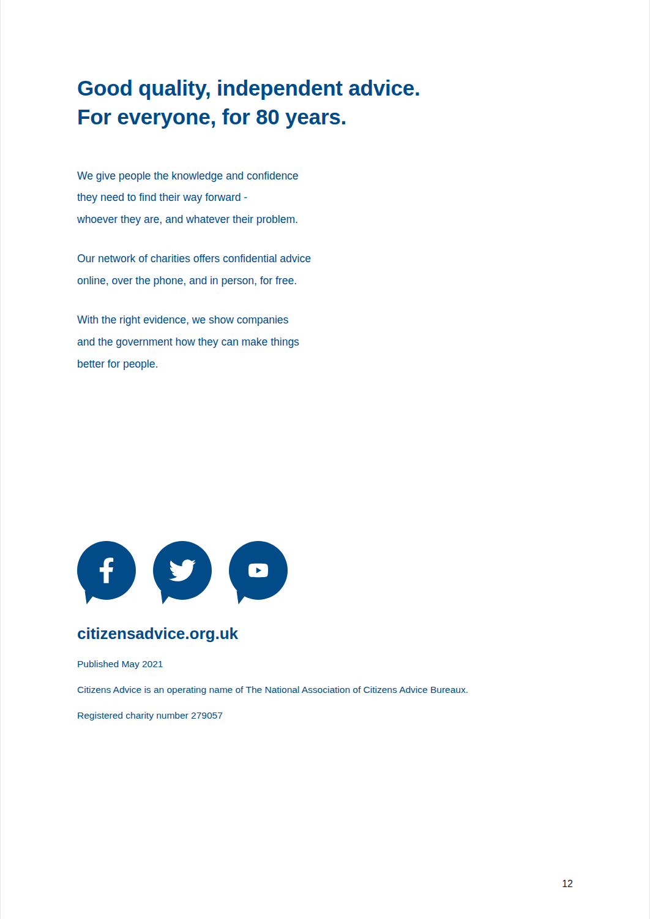Good quality, independent advice.
For everyone, for 80 years.
We give people the knowledge and confidence
they need to find their way forward -
whoever they are, and whatever their problem.
Our network of charities offers confidential advice
online, over the phone, and in person, for free.
With the right evidence, we show companies
and the government how they can make things
better for people.
citizensadvice.org.uk
Published May 2021
Citizens Advice is an operating name of The National Association of Citizens Advice Bureaux.
Registered charity number 279057
12